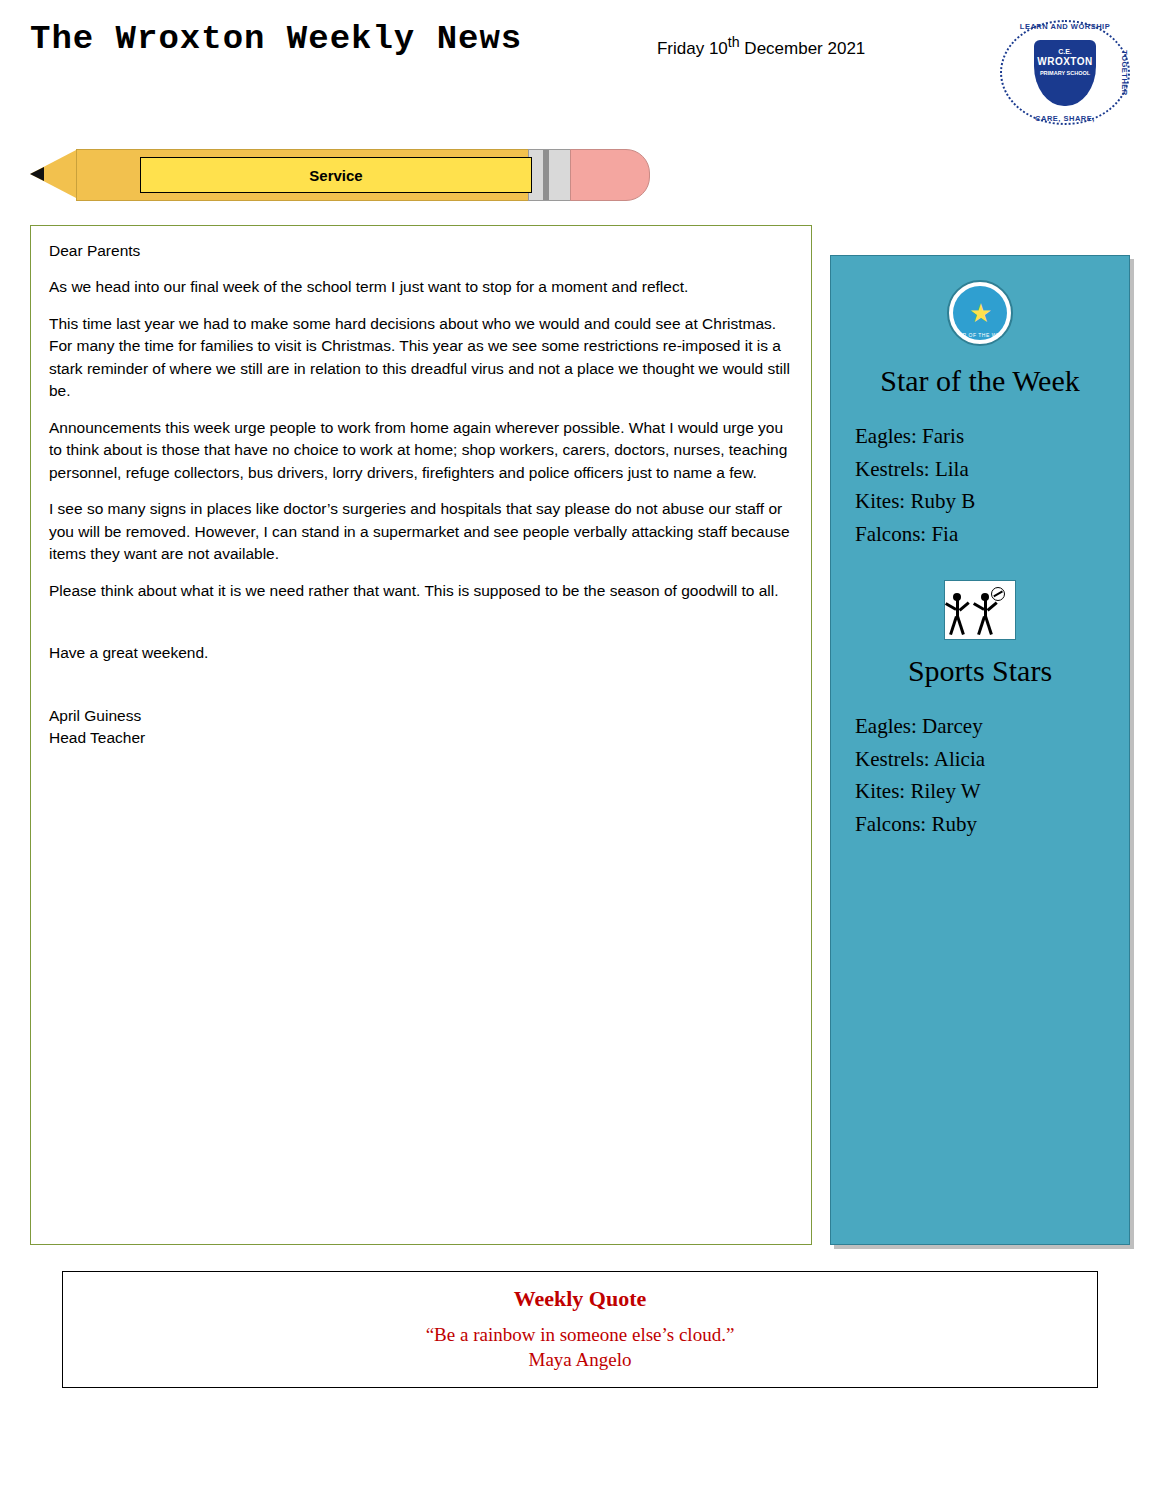The Wroxton Weekly News
Friday 10th December 2021
LEARN AND WORSHIP TOGETHER CARE, SHARE,
C.E.
WROXTON
PRIMARY SCHOOL
Service
Dear Parents
As we head into our final week of the school term I just want to stop for a moment and reflect.
This time last year we had to make some hard decisions about who we would and could see at Christmas. For many the time for families to visit is Christmas. This year as we see some restrictions re-imposed it is a stark reminder of where we still are in relation to this dreadful virus and not a place we thought we would still be.
Announcements this week urge people to work from home again wherever possible. What I would urge you to think about is those that have no choice to work at home; shop workers, carers, doctors, nurses, teaching personnel, refuge collectors, bus drivers, lorry drivers, firefighters and police officers just to name a few.
I see so many signs in places like doctor’s surgeries and hospitals that say please do not abuse our staff or you will be removed. However, I can stand in a supermarket and see people verbally attacking staff because items they want are not available.
Please think about what it is we need rather that want. This is supposed to be the season of goodwill to all.
Have a great weekend.
April Guiness
Head Teacher
★
STAR OF THE WEEK
Star of the Week
Eagles: Faris
Kestrels: Lila
Kites: Ruby B
Falcons: Fia
Sports Stars
Eagles: Darcey
Kestrels: Alicia
Kites: Riley W
Falcons: Ruby
Weekly Quote
“Be a rainbow in someone else’s cloud.”
Maya Angelo